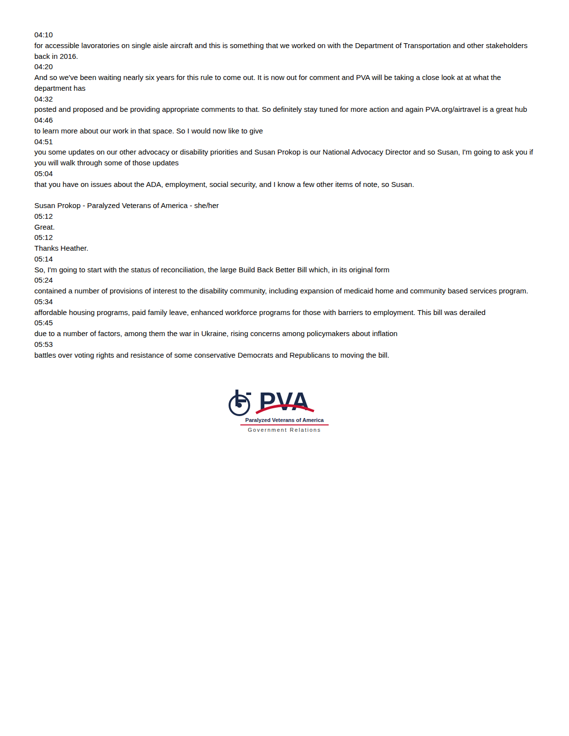04:10
for accessible lavoratories on single aisle aircraft and this is something that we worked on with the Department of Transportation and other stakeholders back in 2016.
04:20
And so we've been waiting nearly six years for this rule to come out. It is now out for comment and PVA will be taking a close look at at what the department has
04:32
posted and proposed and be providing appropriate comments to that. So definitely stay tuned for more action and again PVA.org/airtravel is a great hub
04:46
to learn more about our work in that space. So I would now like to give
04:51
you some updates on our other advocacy or disability priorities and Susan Prokop is our National Advocacy Director and so Susan, I'm going to ask you if you will walk through some of those updates
05:04
that you have on issues about the ADA, employment, social security, and I know a few other items of note, so Susan.
Susan Prokop - Paralyzed Veterans of America - she/her
05:12
Great.
05:12
Thanks Heather.
05:14
So, I'm going to start with the status of reconciliation, the large Build Back Better Bill which, in its original form
05:24
contained a number of provisions of interest to the disability community, including expansion of medicaid home and community based services program.
05:34
affordable housing programs, paid family leave, enhanced workforce programs for those with barriers to employment. This bill was derailed
05:45
due to a number of factors, among them the war in Ukraine, rising concerns among policymakers about inflation
05:53
battles over voting rights and resistance of some conservative Democrats and Republicans to moving the bill.
PVA Paralyzed Veterans of America Government Relations